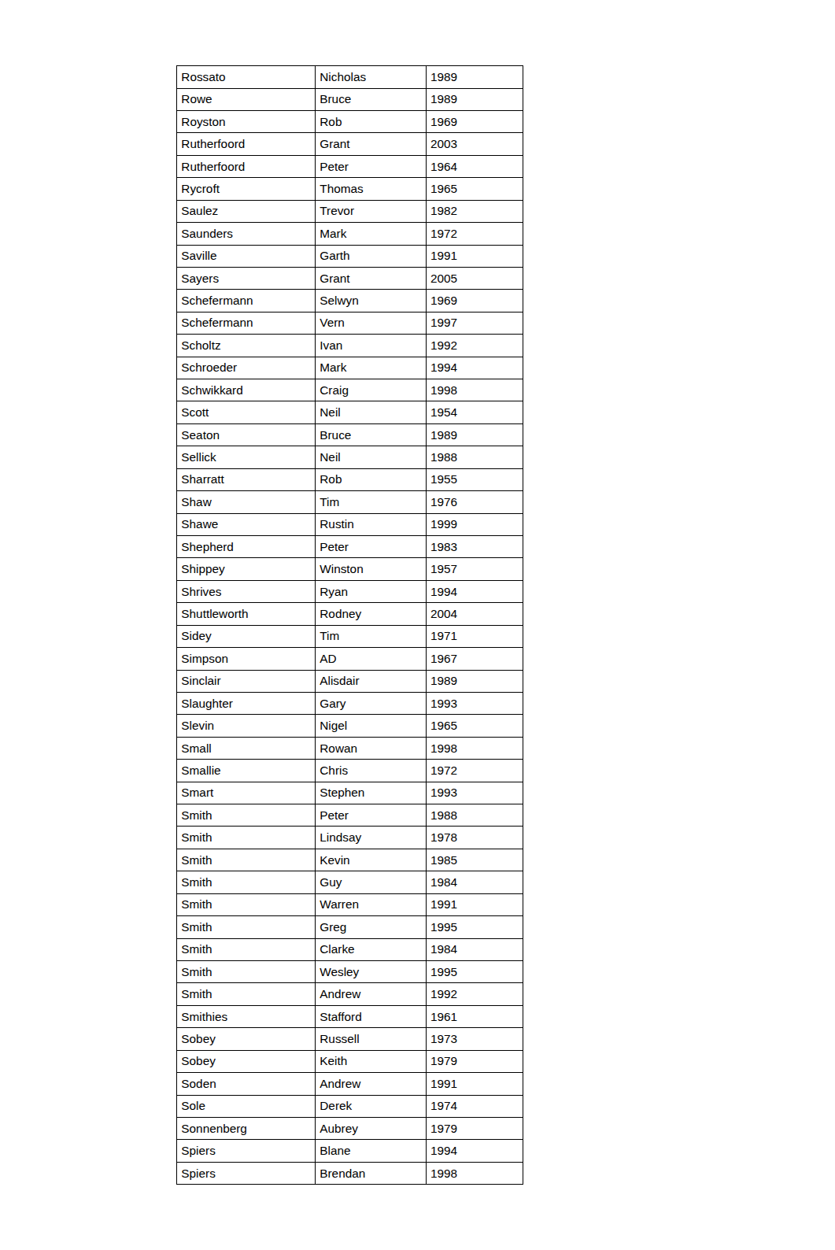| Rossato | Nicholas | 1989 |
| Rowe | Bruce | 1989 |
| Royston | Rob | 1969 |
| Rutherfoord | Grant | 2003 |
| Rutherfoord | Peter | 1964 |
| Rycroft | Thomas | 1965 |
| Saulez | Trevor | 1982 |
| Saunders | Mark | 1972 |
| Saville | Garth | 1991 |
| Sayers | Grant | 2005 |
| Schefermann | Selwyn | 1969 |
| Schefermann | Vern | 1997 |
| Scholtz | Ivan | 1992 |
| Schroeder | Mark | 1994 |
| Schwikkard | Craig | 1998 |
| Scott | Neil | 1954 |
| Seaton | Bruce | 1989 |
| Sellick | Neil | 1988 |
| Sharratt | Rob | 1955 |
| Shaw | Tim | 1976 |
| Shawe | Rustin | 1999 |
| Shepherd | Peter | 1983 |
| Shippey | Winston | 1957 |
| Shrives | Ryan | 1994 |
| Shuttleworth | Rodney | 2004 |
| Sidey | Tim | 1971 |
| Simpson | AD | 1967 |
| Sinclair | Alisdair | 1989 |
| Slaughter | Gary | 1993 |
| Slevin | Nigel | 1965 |
| Small | Rowan | 1998 |
| Smallie | Chris | 1972 |
| Smart | Stephen | 1993 |
| Smith | Peter | 1988 |
| Smith | Lindsay | 1978 |
| Smith | Kevin | 1985 |
| Smith | Guy | 1984 |
| Smith | Warren | 1991 |
| Smith | Greg | 1995 |
| Smith | Clarke | 1984 |
| Smith | Wesley | 1995 |
| Smith | Andrew | 1992 |
| Smithies | Stafford | 1961 |
| Sobey | Russell | 1973 |
| Sobey | Keith | 1979 |
| Soden | Andrew | 1991 |
| Sole | Derek | 1974 |
| Sonnenberg | Aubrey | 1979 |
| Spiers | Blane | 1994 |
| Spiers | Brendan | 1998 |